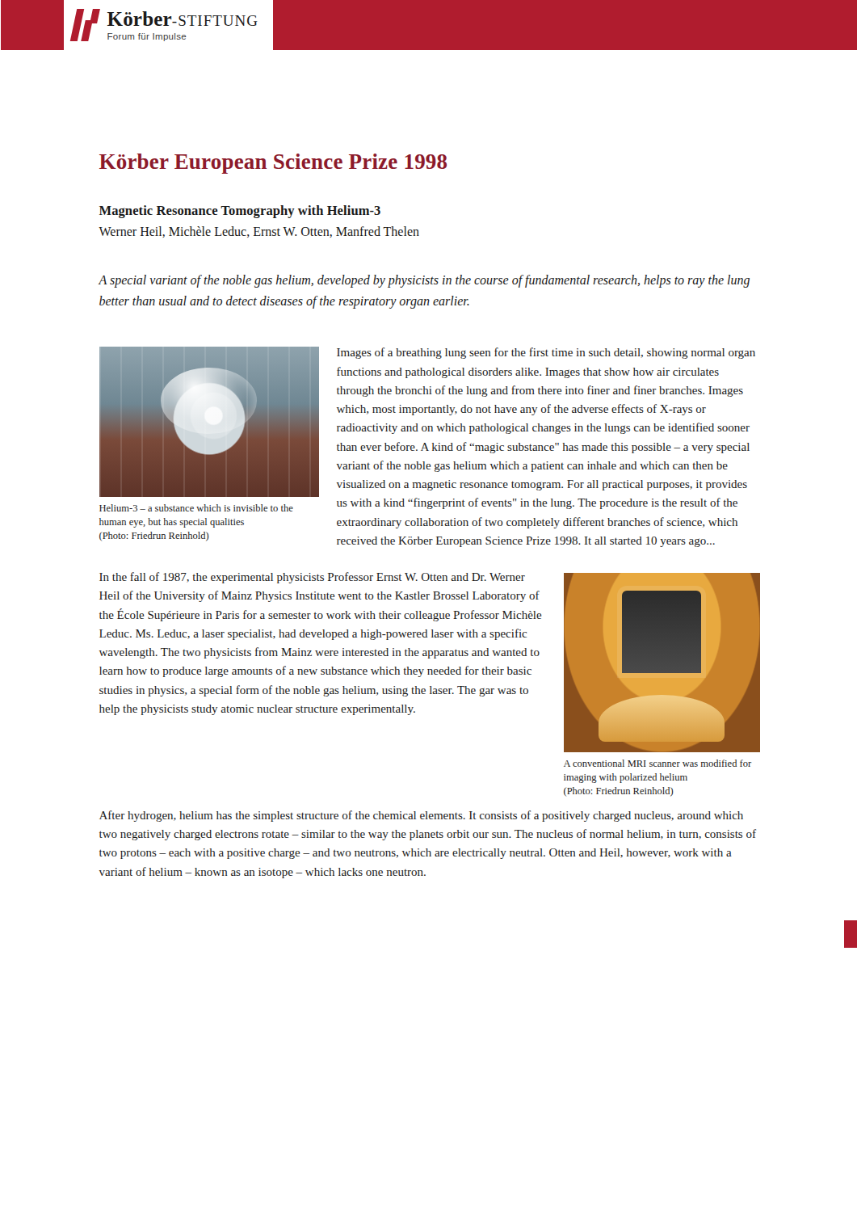Körber-STIFTUNG
Forum für Impulse
Körber European Science Prize 1998
Magnetic Resonance Tomography with Helium-3
Werner Heil, Michèle Leduc, Ernst W. Otten, Manfred Thelen
A special variant of the noble gas helium, developed by physicists in the course of fundamental research, helps to ray the lung better than usual and to detect diseases of the respiratory organ earlier.
Helium-3 – a substance which is invisible to the human eye, but has special qualities
(Photo: Friedrun Reinhold)
Images of a breathing lung seen for the first time in such detail, showing normal organ functions and pathological disorders alike. Images that show how air circulates through the bronchi of the lung and from there into finer and finer branches. Images which, most importantly, do not have any of the adverse effects of X-rays or radioactivity and on which pathological changes in the lungs can be identified sooner than ever before. A kind of “magic substance" has made this possible – a very special variant of the noble gas helium which a patient can inhale and which can then be visualized on a magnetic resonance tomogram. For all practical purposes, it provides us with a kind “fingerprint of events" in the lung. The procedure is the result of the extraordinary collaboration of two completely different branches of science, which received the Körber European Science Prize 1998. It all started 10 years ago...
A conventional MRI scanner was modified for imaging with polarized helium
(Photo: Friedrun Reinhold)
In the fall of 1987, the experimental physicists Professor Ernst W. Otten and Dr. Werner Heil of the University of Mainz Physics Institute went to the Kastler Brossel Laboratory of the École Supérieure in Paris for a semester to work with their colleague Professor Michèle Leduc. Ms. Leduc, a laser specialist, had developed a high-powered laser with a specific wavelength. The two physicists from Mainz were interested in the apparatus and wanted to learn how to produce large amounts of a new substance which they needed for their basic studies in physics, a special form of the noble gas helium, using the laser. The gar was to help the physicists study atomic nuclear structure experimentally.
After hydrogen, helium has the simplest structure of the chemical elements. It consists of a positively charged nucleus, around which two negatively charged electrons rotate – similar to the way the planets orbit our sun. The nucleus of normal helium, in turn, consists of two protons – each with a positive charge – and two neutrons, which are electrically neutral. Otten and Heil, however, work with a variant of helium – known as an isotope – which lacks one neutron.